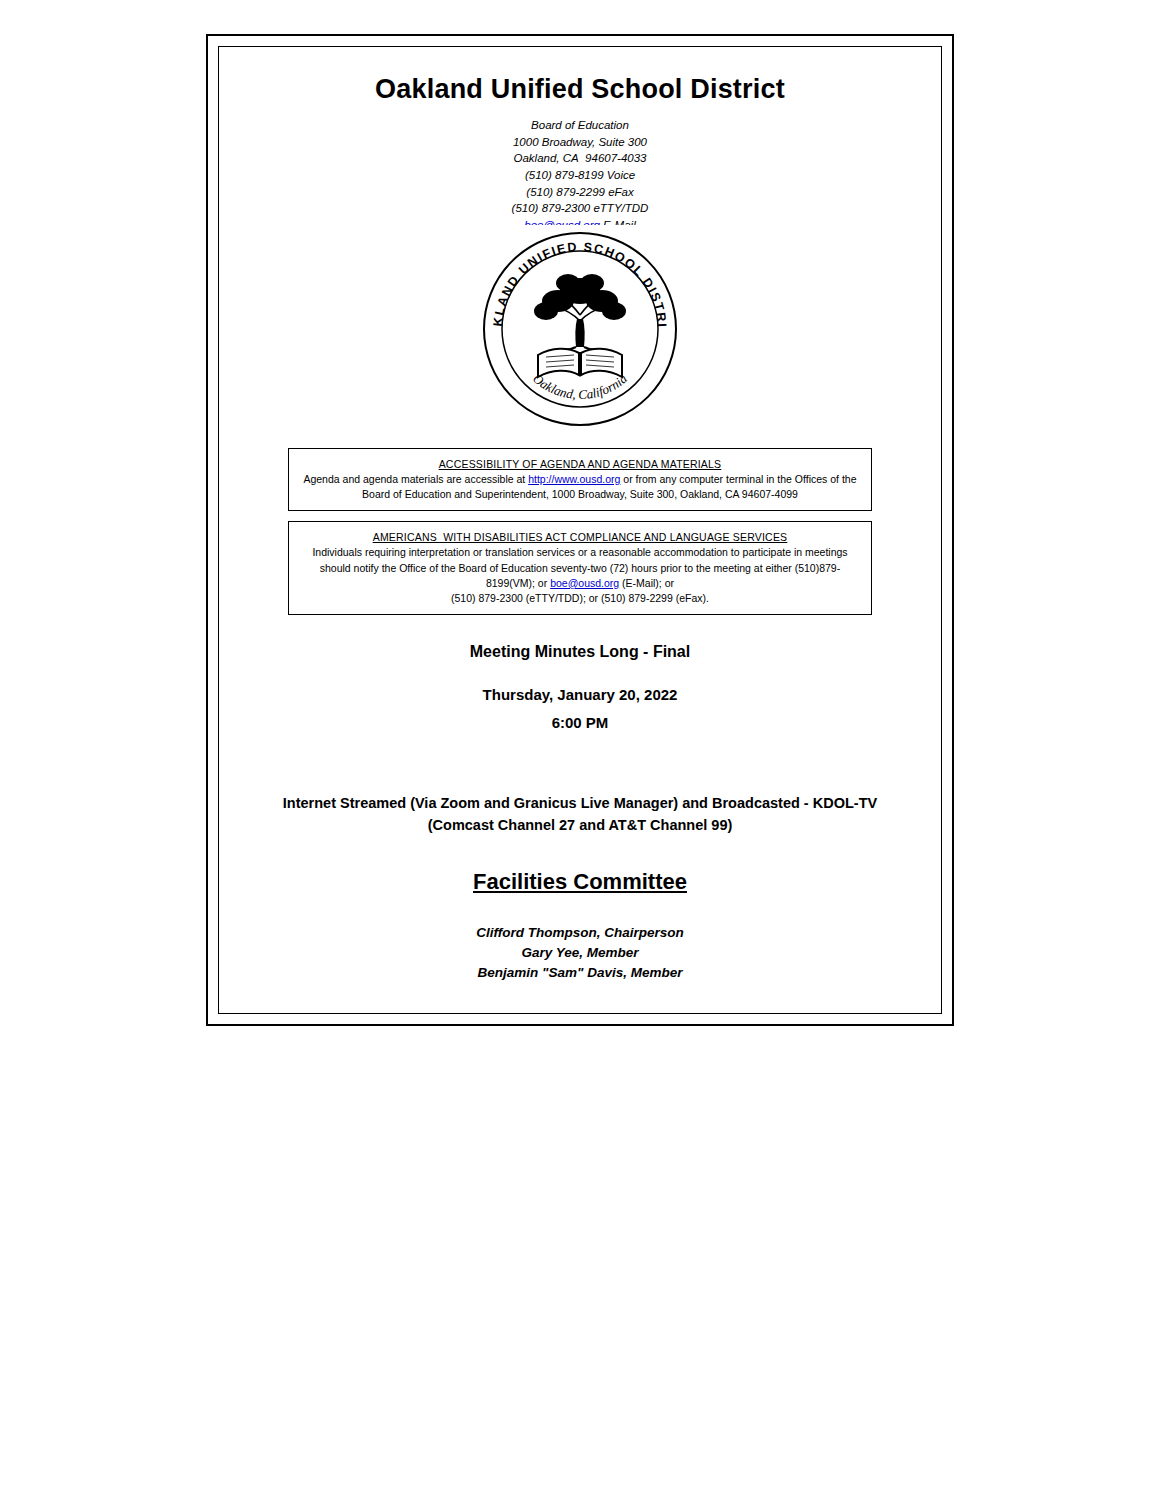Oakland Unified School District
Board of Education
1000 Broadway, Suite 300
Oakland, CA 94607-4033
(510) 879-8199 Voice
(510) 879-2299 eFax
(510) 879-2300 eTTY/TDD
boe@ousd.org E-Mail
OAKLAND UNIFIED SCHOOL DISTRICT Oakland, California
ACCESSIBILITY OF AGENDA AND AGENDA MATERIALS
Agenda and agenda materials are accessible at http://www.ousd.org or from any computer terminal in the Offices of the Board of Education and Superintendent, 1000 Broadway, Suite 300, Oakland, CA 94607-4099
AMERICANS WITH DISABILITIES ACT COMPLIANCE AND LANGUAGE SERVICES
Individuals requiring interpretation or translation services or a reasonable accommodation to participate in meetings should notify the Office of the Board of Education seventy-two (72) hours prior to the meeting at either (510)879-8199(VM); or boe@ousd.org (E-Mail); or
(510) 879-2300 (eTTY/TDD); or (510) 879-2299 (eFax).
Meeting Minutes Long - Final
Thursday, January 20, 2022
6:00 PM
Internet Streamed (Via Zoom and Granicus Live Manager) and Broadcasted - KDOL-TV (Comcast Channel 27 and AT&T Channel 99)
Facilities Committee
Clifford Thompson, Chairperson
Gary Yee, Member
Benjamin "Sam" Davis, Member